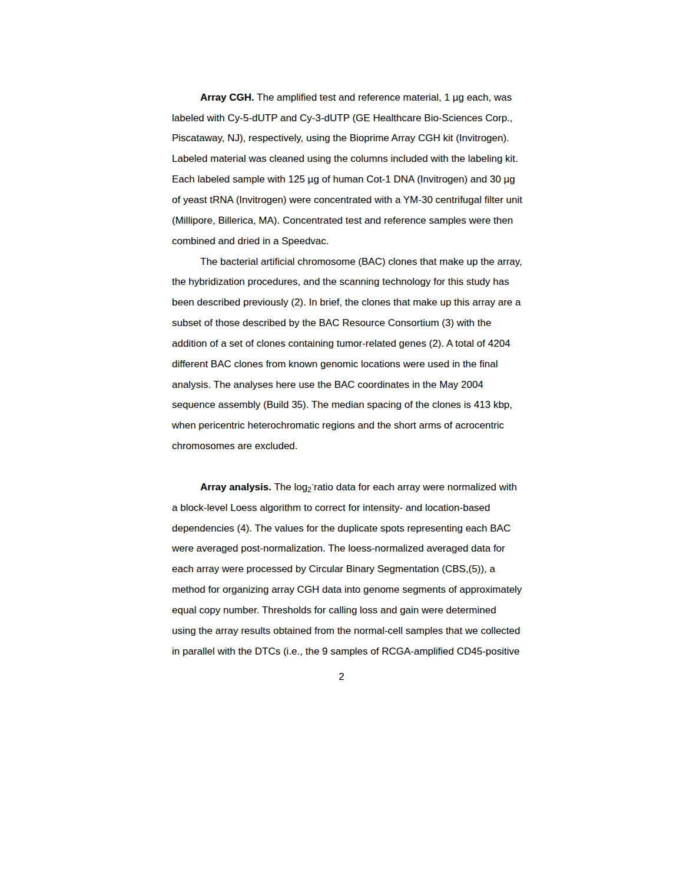Array CGH. The amplified test and reference material, 1 µg each, was labeled with Cy-5-dUTP and Cy-3-dUTP (GE Healthcare Bio-Sciences Corp., Piscataway, NJ), respectively, using the Bioprime Array CGH kit (Invitrogen). Labeled material was cleaned using the columns included with the labeling kit. Each labeled sample with 125 µg of human Cot-1 DNA (Invitrogen) and 30 µg of yeast tRNA (Invitrogen) were concentrated with a YM-30 centrifugal filter unit (Millipore, Billerica, MA). Concentrated test and reference samples were then combined and dried in a Speedvac.
The bacterial artificial chromosome (BAC) clones that make up the array, the hybridization procedures, and the scanning technology for this study has been described previously (2). In brief, the clones that make up this array are a subset of those described by the BAC Resource Consortium (3) with the addition of a set of clones containing tumor-related genes (2). A total of 4204 different BAC clones from known genomic locations were used in the final analysis. The analyses here use the BAC coordinates in the May 2004 sequence assembly (Build 35). The median spacing of the clones is 413 kbp, when pericentric heterochromatic regions and the short arms of acrocentric chromosomes are excluded.
Array analysis. The log2-ratio data for each array were normalized with a block-level Loess algorithm to correct for intensity- and location-based dependencies (4). The values for the duplicate spots representing each BAC were averaged post-normalization. The loess-normalized averaged data for each array were processed by Circular Binary Segmentation (CBS,(5)), a method for organizing array CGH data into genome segments of approximately equal copy number. Thresholds for calling loss and gain were determined using the array results obtained from the normal-cell samples that we collected in parallel with the DTCs (i.e., the 9 samples of RCGA-amplified CD45-positive
2